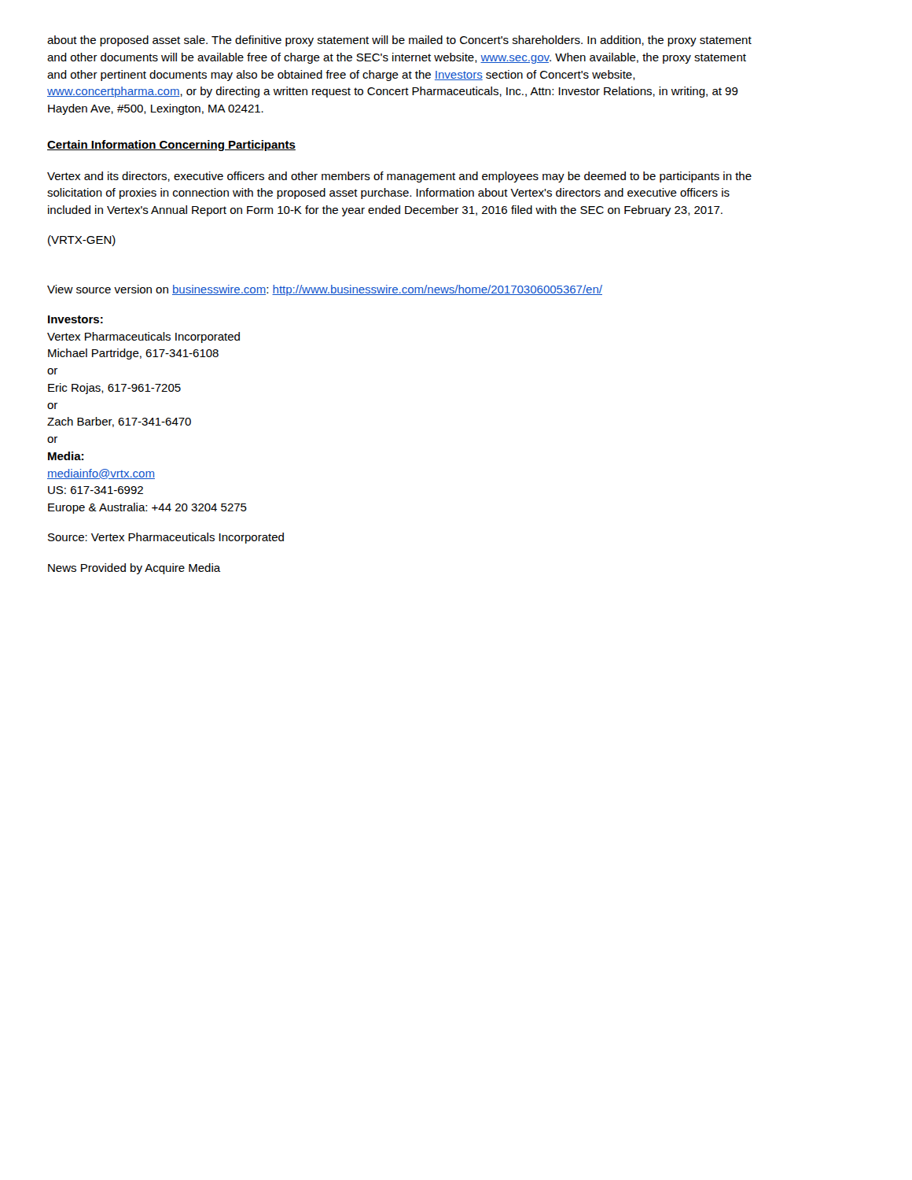about the proposed asset sale. The definitive proxy statement will be mailed to Concert's shareholders. In addition, the proxy statement and other documents will be available free of charge at the SEC's internet website, www.sec.gov. When available, the proxy statement and other pertinent documents may also be obtained free of charge at the Investors section of Concert's website, www.concertpharma.com, or by directing a written request to Concert Pharmaceuticals, Inc., Attn: Investor Relations, in writing, at 99 Hayden Ave, #500, Lexington, MA 02421.
Certain Information Concerning Participants
Vertex and its directors, executive officers and other members of management and employees may be deemed to be participants in the solicitation of proxies in connection with the proposed asset purchase. Information about Vertex's directors and executive officers is included in Vertex's Annual Report on Form 10-K for the year ended December 31, 2016 filed with the SEC on February 23, 2017.
(VRTX-GEN)
View source version on businesswire.com: http://www.businesswire.com/news/home/20170306005367/en/
Investors:
Vertex Pharmaceuticals Incorporated
Michael Partridge, 617-341-6108
or
Eric Rojas, 617-961-7205
or
Zach Barber, 617-341-6470
or
Media:
mediainfo@vrtx.com
US: 617-341-6992
Europe & Australia: +44 20 3204 5275
Source: Vertex Pharmaceuticals Incorporated
News Provided by Acquire Media